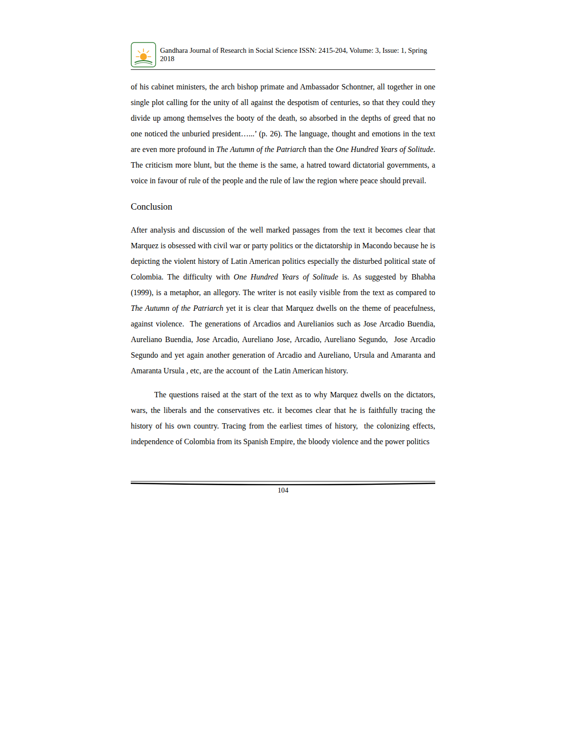Gandhara Journal of Research in Social Science ISSN: 2415-204, Volume: 3, Issue: 1, Spring 2018
of his cabinet ministers, the arch bishop primate and Ambassador Schontner, all together in one single plot calling for the unity of all against the despotism of centuries, so that they could they divide up among themselves the booty of the death, so absorbed in the depths of greed that no one noticed the unburied president…...’ (p. 26). The language, thought and emotions in the text are even more profound in The Autumn of the Patriarch than the One Hundred Years of Solitude. The criticism more blunt, but the theme is the same, a hatred toward dictatorial governments, a voice in favour of rule of the people and the rule of law the region where peace should prevail.
Conclusion
After analysis and discussion of the well marked passages from the text it becomes clear that Marquez is obsessed with civil war or party politics or the dictatorship in Macondo because he is depicting the violent history of Latin American politics especially the disturbed political state of Colombia. The difficulty with One Hundred Years of Solitude is. As suggested by Bhabha (1999), is a metaphor, an allegory. The writer is not easily visible from the text as compared to The Autumn of the Patriarch yet it is clear that Marquez dwells on the theme of peacefulness, against violence. The generations of Arcadios and Aurelianios such as Jose Arcadio Buendia, Aureliano Buendia, Jose Arcadio, Aureliano Jose, Arcadio, Aureliano Segundo, Jose Arcadio Segundo and yet again another generation of Arcadio and Aureliano, Ursula and Amaranta and Amaranta Ursula , etc, are the account of the Latin American history.
The questions raised at the start of the text as to why Marquez dwells on the dictators, wars, the liberals and the conservatives etc. it becomes clear that he is faithfully tracing the history of his own country. Tracing from the earliest times of history, the colonizing effects, independence of Colombia from its Spanish Empire, the bloody violence and the power politics
104